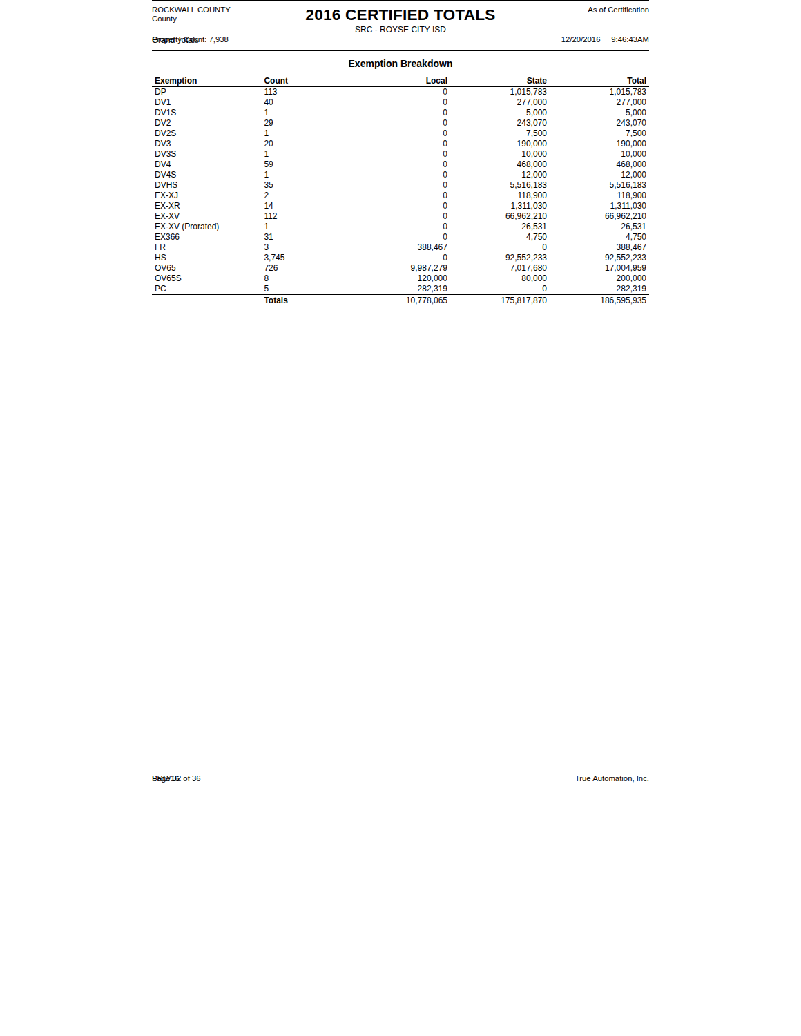ROCKWALL COUNTY
County
As of Certification
2016 CERTIFIED TOTALS
SRC - ROYSE CITY ISD
Property Count: 7,938 Grand Totals 12/20/2016 9:46:43AM
Exemption Breakdown
| Exemption | Count | Local | State | Total |
| --- | --- | --- | --- | --- |
| DP | 113 | 0 | 1,015,783 | 1,015,783 |
| DV1 | 40 | 0 | 277,000 | 277,000 |
| DV1S | 1 | 0 | 5,000 | 5,000 |
| DV2 | 29 | 0 | 243,070 | 243,070 |
| DV2S | 1 | 0 | 7,500 | 7,500 |
| DV3 | 20 | 0 | 190,000 | 190,000 |
| DV3S | 1 | 0 | 10,000 | 10,000 |
| DV4 | 59 | 0 | 468,000 | 468,000 |
| DV4S | 1 | 0 | 12,000 | 12,000 |
| DVHS | 35 | 0 | 5,516,183 | 5,516,183 |
| EX-XJ | 2 | 0 | 118,900 | 118,900 |
| EX-XR | 14 | 0 | 1,311,030 | 1,311,030 |
| EX-XV | 112 | 0 | 66,962,210 | 66,962,210 |
| EX-XV (Prorated) | 1 | 0 | 26,531 | 26,531 |
| EX366 | 31 | 0 | 4,750 | 4,750 |
| FR | 3 | 388,467 | 0 | 388,467 |
| HS | 3,745 | 0 | 92,552,233 | 92,552,233 |
| OV65 | 726 | 9,987,279 | 7,017,680 | 17,004,959 |
| OV65S | 8 | 120,000 | 80,000 | 200,000 |
| PC | 5 | 282,319 | 0 | 282,319 |
| | Totals | 10,778,065 | 175,817,870 | 186,595,935 |
SRC/16 Page 32 of 36 True Automation, Inc.